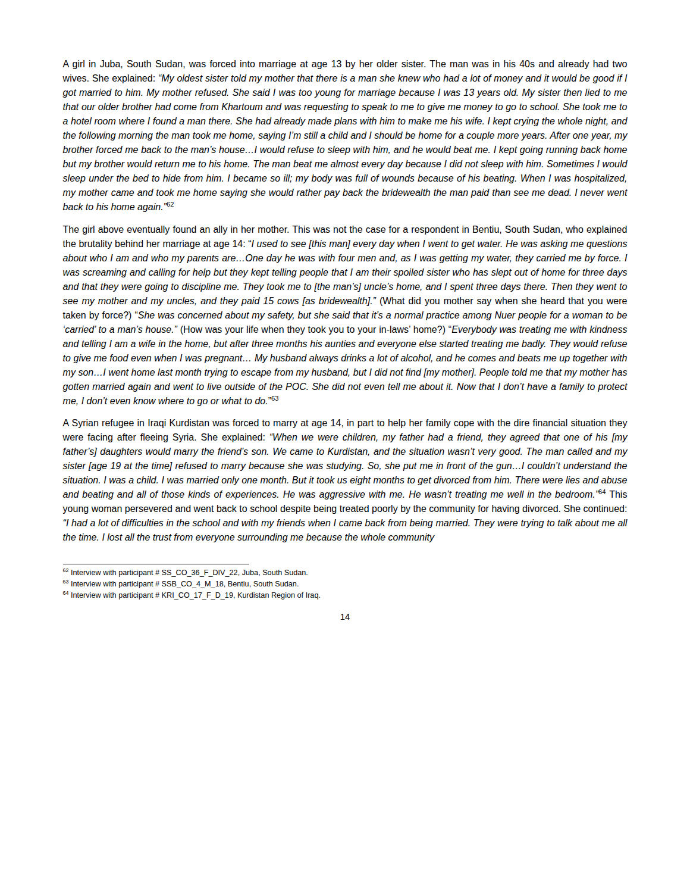A girl in Juba, South Sudan, was forced into marriage at age 13 by her older sister. The man was in his 40s and already had two wives. She explained: “My oldest sister told my mother that there is a man she knew who had a lot of money and it would be good if I got married to him. My mother refused. She said I was too young for marriage because I was 13 years old. My sister then lied to me that our older brother had come from Khartoum and was requesting to speak to me to give me money to go to school. She took me to a hotel room where I found a man there. She had already made plans with him to make me his wife. I kept crying the whole night, and the following morning the man took me home, saying I’m still a child and I should be home for a couple more years. After one year, my brother forced me back to the man’s house…I would refuse to sleep with him, and he would beat me. I kept going running back home but my brother would return me to his home. The man beat me almost every day because I did not sleep with him. Sometimes I would sleep under the bed to hide from him. I became so ill; my body was full of wounds because of his beating. When I was hospitalized, my mother came and took me home saying she would rather pay back the bridewealth the man paid than see me dead. I never went back to his home again.”62
The girl above eventually found an ally in her mother. This was not the case for a respondent in Bentiu, South Sudan, who explained the brutality behind her marriage at age 14: “I used to see [this man] every day when I went to get water. He was asking me questions about who I am and who my parents are…One day he was with four men and, as I was getting my water, they carried me by force. I was screaming and calling for help but they kept telling people that I am their spoiled sister who has slept out of home for three days and that they were going to discipline me. They took me to [the man’s] uncle’s home, and I spent three days there. Then they went to see my mother and my uncles, and they paid 15 cows [as bridewealth].” (What did you mother say when she heard that you were taken by force?) “She was concerned about my safety, but she said that it’s a normal practice among Nuer people for a woman to be ‘carried’ to a man’s house.” (How was your life when they took you to your in-laws’ home?) “Everybody was treating me with kindness and telling I am a wife in the home, but after three months his aunties and everyone else started treating me badly. They would refuse to give me food even when I was pregnant… My husband always drinks a lot of alcohol, and he comes and beats me up together with my son…I went home last month trying to escape from my husband, but I did not find [my mother]. People told me that my mother has gotten married again and went to live outside of the POC. She did not even tell me about it. Now that I don’t have a family to protect me, I don’t even know where to go or what to do.”63
A Syrian refugee in Iraqi Kurdistan was forced to marry at age 14, in part to help her family cope with the dire financial situation they were facing after fleeing Syria. She explained: “When we were children, my father had a friend, they agreed that one of his [my father’s] daughters would marry the friend’s son. We came to Kurdistan, and the situation wasn’t very good. The man called and my sister [age 19 at the time] refused to marry because she was studying. So, she put me in front of the gun…I couldn’t understand the situation. I was a child. I was married only one month. But it took us eight months to get divorced from him. There were lies and abuse and beating and all of those kinds of experiences. He was aggressive with me. He wasn’t treating me well in the bedroom.”64 This young woman persevered and went back to school despite being treated poorly by the community for having divorced. She continued: “I had a lot of difficulties in the school and with my friends when I came back from being married. They were trying to talk about me all the time. I lost all the trust from everyone surrounding me because the whole community
62 Interview with participant # SS_CO_36_F_DIV_22, Juba, South Sudan.
63 Interview with participant # SSB_CO_4_M_18, Bentiu, South Sudan.
64 Interview with participant # KRI_CO_17_F_D_19, Kurdistan Region of Iraq.
14